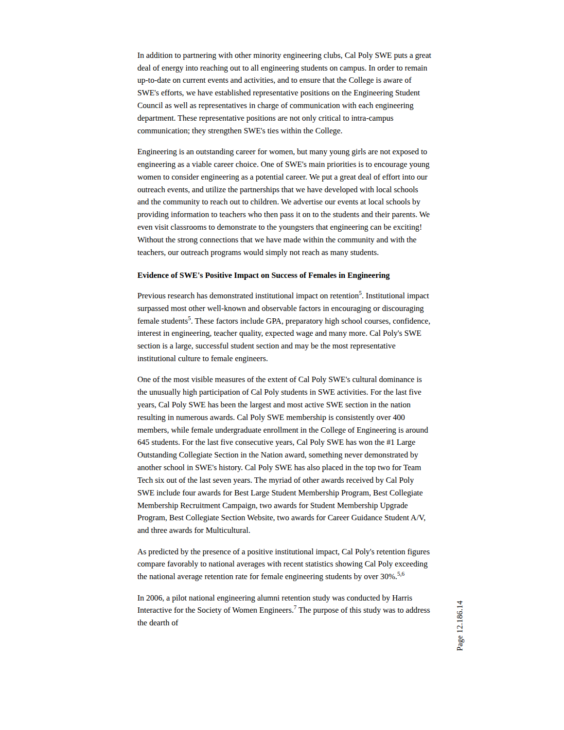In addition to partnering with other minority engineering clubs, Cal Poly SWE puts a great deal of energy into reaching out to all engineering students on campus. In order to remain up-to-date on current events and activities, and to ensure that the College is aware of SWE's efforts, we have established representative positions on the Engineering Student Council as well as representatives in charge of communication with each engineering department. These representative positions are not only critical to intra-campus communication; they strengthen SWE's ties within the College.
Engineering is an outstanding career for women, but many young girls are not exposed to engineering as a viable career choice. One of SWE's main priorities is to encourage young women to consider engineering as a potential career. We put a great deal of effort into our outreach events, and utilize the partnerships that we have developed with local schools and the community to reach out to children. We advertise our events at local schools by providing information to teachers who then pass it on to the students and their parents. We even visit classrooms to demonstrate to the youngsters that engineering can be exciting! Without the strong connections that we have made within the community and with the teachers, our outreach programs would simply not reach as many students.
Evidence of SWE's Positive Impact on Success of Females in Engineering
Previous research has demonstrated institutional impact on retention5. Institutional impact surpassed most other well-known and observable factors in encouraging or discouraging female students5. These factors include GPA, preparatory high school courses, confidence, interest in engineering, teacher quality, expected wage and many more. Cal Poly's SWE section is a large, successful student section and may be the most representative institutional culture to female engineers.
One of the most visible measures of the extent of Cal Poly SWE's cultural dominance is the unusually high participation of Cal Poly students in SWE activities. For the last five years, Cal Poly SWE has been the largest and most active SWE section in the nation resulting in numerous awards. Cal Poly SWE membership is consistently over 400 members, while female undergraduate enrollment in the College of Engineering is around 645 students. For the last five consecutive years, Cal Poly SWE has won the #1 Large Outstanding Collegiate Section in the Nation award, something never demonstrated by another school in SWE's history. Cal Poly SWE has also placed in the top two for Team Tech six out of the last seven years. The myriad of other awards received by Cal Poly SWE include four awards for Best Large Student Membership Program, Best Collegiate Membership Recruitment Campaign, two awards for Student Membership Upgrade Program, Best Collegiate Section Website, two awards for Career Guidance Student A/V, and three awards for Multicultural.
As predicted by the presence of a positive institutional impact, Cal Poly's retention figures compare favorably to national averages with recent statistics showing Cal Poly exceeding the national average retention rate for female engineering students by over 30%.5,6
In 2006, a pilot national engineering alumni retention study was conducted by Harris Interactive for the Society of Women Engineers.7 The purpose of this study was to address the dearth of
Page 12.186.14